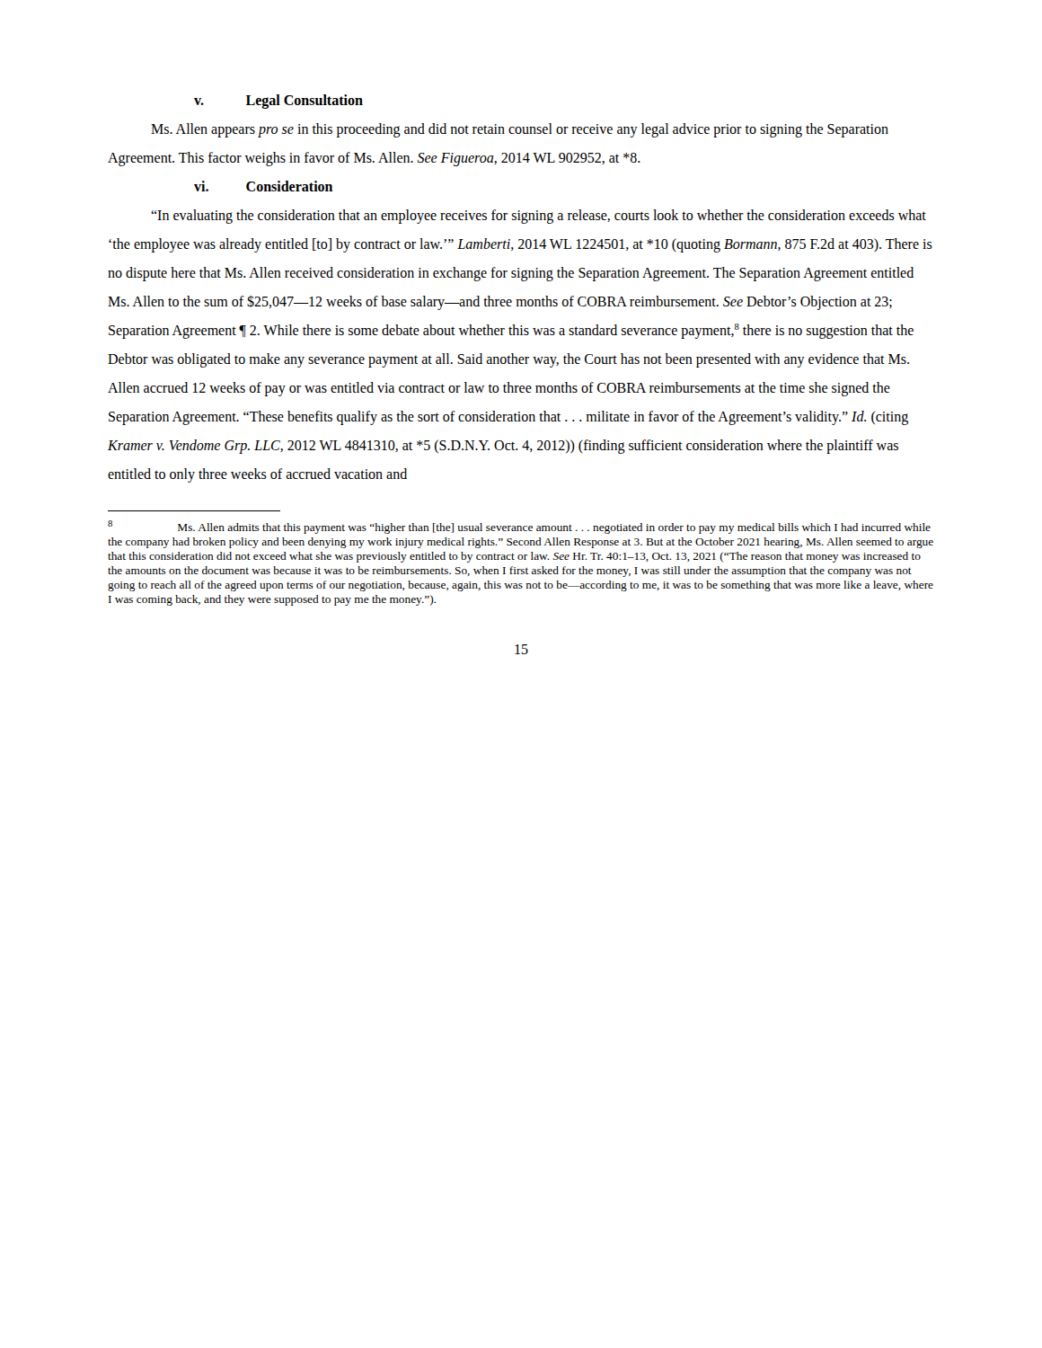v. Legal Consultation
Ms. Allen appears pro se in this proceeding and did not retain counsel or receive any legal advice prior to signing the Separation Agreement. This factor weighs in favor of Ms. Allen. See Figueroa, 2014 WL 902952, at *8.
vi. Consideration
“In evaluating the consideration that an employee receives for signing a release, courts look to whether the consideration exceeds what ‘the employee was already entitled [to] by contract or law.’” Lamberti, 2014 WL 1224501, at *10 (quoting Bormann, 875 F.2d at 403). There is no dispute here that Ms. Allen received consideration in exchange for signing the Separation Agreement. The Separation Agreement entitled Ms. Allen to the sum of $25,047—12 weeks of base salary—and three months of COBRA reimbursement. See Debtor’s Objection at 23; Separation Agreement ¶ 2. While there is some debate about whether this was a standard severance payment,8 there is no suggestion that the Debtor was obligated to make any severance payment at all. Said another way, the Court has not been presented with any evidence that Ms. Allen accrued 12 weeks of pay or was entitled via contract or law to three months of COBRA reimbursements at the time she signed the Separation Agreement. “These benefits qualify as the sort of consideration that . . . militate in favor of the Agreement’s validity.” Id. (citing Kramer v. Vendome Grp. LLC, 2012 WL 4841310, at *5 (S.D.N.Y. Oct. 4, 2012)) (finding sufficient consideration where the plaintiff was entitled to only three weeks of accrued vacation and
8 Ms. Allen admits that this payment was “higher than [the] usual severance amount . . . negotiated in order to pay my medical bills which I had incurred while the company had broken policy and been denying my work injury medical rights.” Second Allen Response at 3. But at the October 2021 hearing, Ms. Allen seemed to argue that this consideration did not exceed what she was previously entitled to by contract or law. See Hr. Tr. 40:1–13, Oct. 13, 2021 (“The reason that money was increased to the amounts on the document was because it was to be reimbursements. So, when I first asked for the money, I was still under the assumption that the company was not going to reach all of the agreed upon terms of our negotiation, because, again, this was not to be—according to me, it was to be something that was more like a leave, where I was coming back, and they were supposed to pay me the money.”).
15